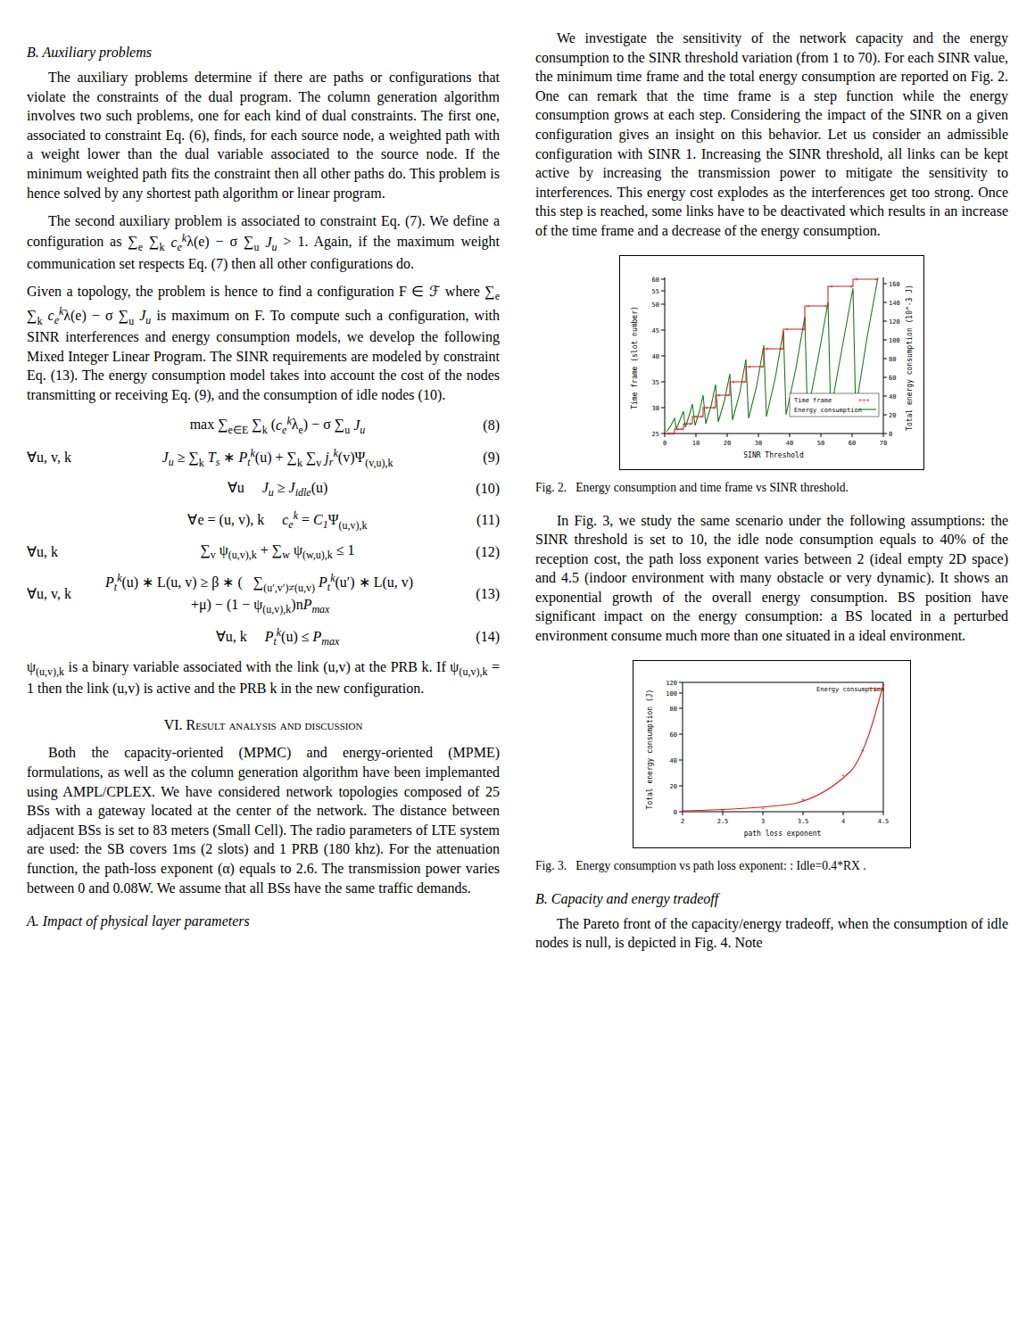B. Auxiliary problems
The auxiliary problems determine if there are paths or configurations that violate the constraints of the dual program. The column generation algorithm involves two such problems, one for each kind of dual constraints. The first one, associated to constraint Eq. (6), finds, for each source node, a weighted path with a weight lower than the dual variable associated to the source node. If the minimum weighted path fits the constraint then all other paths do. This problem is hence solved by any shortest path algorithm or linear program.
The second auxiliary problem is associated to constraint Eq. (7). We define a configuration as ∑e ∑k cekλ(e) − σ ∑u Ju > 1. Again, if the maximum weight communication set respects Eq. (7) then all other configurations do.
Given a topology, the problem is hence to find a configuration F ∈ ℱ where ∑e ∑k cekλ(e) − σ ∑u Ju is maximum on F. To compute such a configuration, with SINR interferences and energy consumption models, we develop the following Mixed Integer Linear Program. The SINR requirements are modeled by constraint Eq. (13). The energy consumption model takes into account the cost of the nodes transmitting or receiving Eq. (9), and the consumption of idle nodes (10).
max ∑e∈E ∑k (cekλe) − σ ∑u Ju
(8)
∀u, v, k
Ju ≥ ∑k Ts ∗ Ptk(u) + ∑k ∑v jrk(v)Ψ(v,u),k
(9)
∀u Ju ≥ Jidle(u)
(10)
∀e = (u, v), k cek = C1 Ψ(u,v),k
(11)
∀u, k
∑v ψ(u,v),k + ∑w ψ(w,u),k ≤ 1
(12)
∀u, v, k
Ptk(u) ∗ L(u, v) ≥ β ∗ ( ∑(u′,v′)≠(u,v) Ptk(u′) ∗ L(u, v)
+μ) − (1 − ψ(u,v),k)nPmax
(13)
∀u, k Ptk(u) ≤ Pmax
(14)
ψ(u,v),k is a binary variable associated with the link (u,v) at the PRB k. If ψ(u,v),k = 1 then the link (u,v) is active and the PRB k in the new configuration.
VI. Result analysis and discussion
Both the capacity-oriented (MPMC) and energy-oriented (MPME) formulations, as well as the column generation algorithm have been implemanted using AMPL/CPLEX. We have considered network topologies composed of 25 BSs with a gateway located at the center of the network. The distance between adjacent BSs is set to 83 meters (Small Cell). The radio parameters of LTE system are used: the SB covers 1ms (2 slots) and 1 PRB (180 khz). For the attenuation function, the path-loss exponent (α) equals to 2.6. The transmission power varies between 0 and 0.08W. We assume that all BSs have the same traffic demands.
A. Impact of physical layer parameters
We investigate the sensitivity of the network capacity and the energy consumption to the SINR threshold variation (from 1 to 70). For each SINR value, the minimum time frame and the total energy consumption are reported on Fig. 2. One can remark that the time frame is a step function while the energy consumption grows at each step. Considering the impact of the SINR on a given configuration gives an insight on this behavior. Let us consider an admissible configuration with SINR 1. Increasing the SINR threshold, all links can be kept active by increasing the transmission power to mitigate the sensitivity to interferences. This energy cost explodes as the interferences get too strong. Once this step is reached, some links have to be deactivated which results in an increase of the time frame and a decrease of the energy consumption.
0 10 20 30 40 50 60 70 25 30 35 40 45 50 55 60 0 20 40 60 80 100 120 140 160 SINR Threshold Time frame (slot number) Total energy consumption (10^-3 J) ++ ++ ++ ++ ++ ++ ++ ++ ++ ++ ++ ++ ++ Time frame +++ Energy consumption
Fig. 2. Energy consumption and time frame vs SINR threshold.
In Fig. 3, we study the same scenario under the following assumptions: the SINR threshold is set to 10, the idle node consumption equals to 40% of the reception cost, the path loss exponent varies between 2 (ideal empty 2D space) and 4.5 (indoor environment with many obstacle or very dynamic). It shows an exponential growth of the overall energy consumption. BS position have significant impact on the energy consumption: a BS located in a perturbed environment consume much more than one situated in a ideal environment.
2 2.5 3 3.5 4 4.5 0 20 40 60 80 100 120 path loss exponent Total energy consumption (J) Energy consumption + + + + + + + +
Fig. 3. Energy consumption vs path loss exponent: : Idle=0.4*RX .
B. Capacity and energy tradeoff
The Pareto front of the capacity/energy tradeoff, when the consumption of idle nodes is null, is depicted in Fig. 4. Note